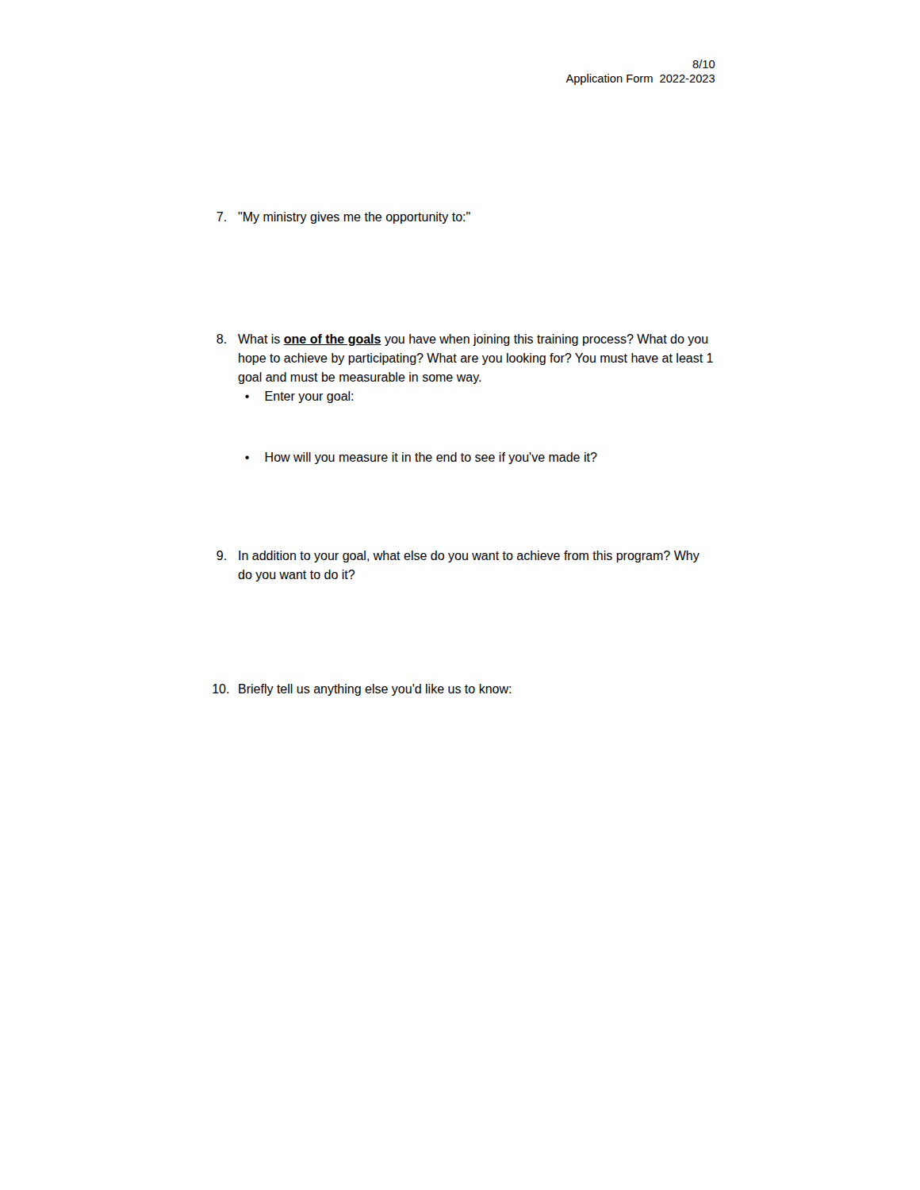8/10
Application Form 2022-2023
7.
"My ministry gives me the opportunity to:"
8.
What is one of the goals you have when joining this training process? What do you hope to achieve by participating? What are you looking for? You must have at least 1 goal and must be measurable in some way.
Enter your goal:
How will you measure it in the end to see if you've made it?
9.
In addition to your goal, what else do you want to achieve from this program? Why do you want to do it?
10.
Briefly tell us anything else you'd like us to know: